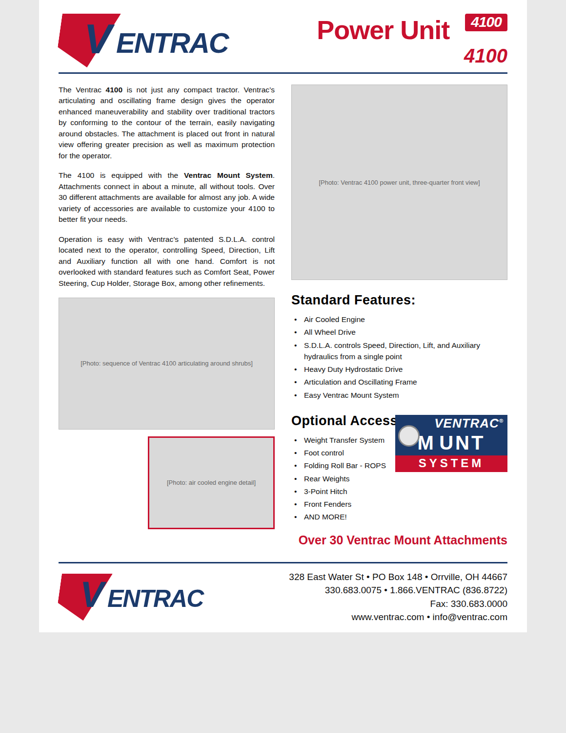V ENTRAC
Power Unit 4100
4100
The Ventrac 4100 is not just any compact tractor. Ventrac’s articulating and oscillating frame design gives the operator enhanced maneuverability and stability over traditional tractors by conforming to the contour of the terrain, easily navigating around obstacles. The attachment is placed out front in natural view offering greater precision as well as maximum protection for the operator.
The 4100 is equipped with the Ventrac Mount System. Attachments connect in about a minute, all without tools. Over 30 different attachments are available for almost any job. A wide variety of accessories are available to customize your 4100 to better fit your needs.
Operation is easy with Ventrac’s patented S.D.L.A. control located next to the operator, controlling Speed, Direction, Lift and Auxiliary function all with one hand. Comfort is not overlooked with standard features such as Comfort Seat, Power Steering, Cup Holder, Storage Box, among other refinements.
[Photo: sequence of Ventrac 4100 articulating around shrubs]
[Photo: air cooled engine detail]
[Photo: Ventrac 4100 power unit, three-quarter front view]
Standard Features:
Air Cooled Engine
All Wheel Drive
S.D.L.A. controls Speed, Direction, Lift, and Auxiliary hydraulics from a single point
Heavy Duty Hydrostatic Drive
Articulation and Oscillating Frame
Easy Ventrac Mount System
Optional Accessories:
Weight Transfer System
Foot control
Folding Roll Bar - ROPS
Rear Weights
3-Point Hitch
Front Fenders
AND MORE!
VENTRAC®
M UNT
SYSTEM
Over 30 Ventrac Mount Attachments
V ENTRAC
328 East Water St • PO Box 148 • Orrville, OH 44667
330.683.0075 • 1.866.VENTRAC (836.8722)
Fax: 330.683.0000
www.ventrac.com • info@ventrac.com